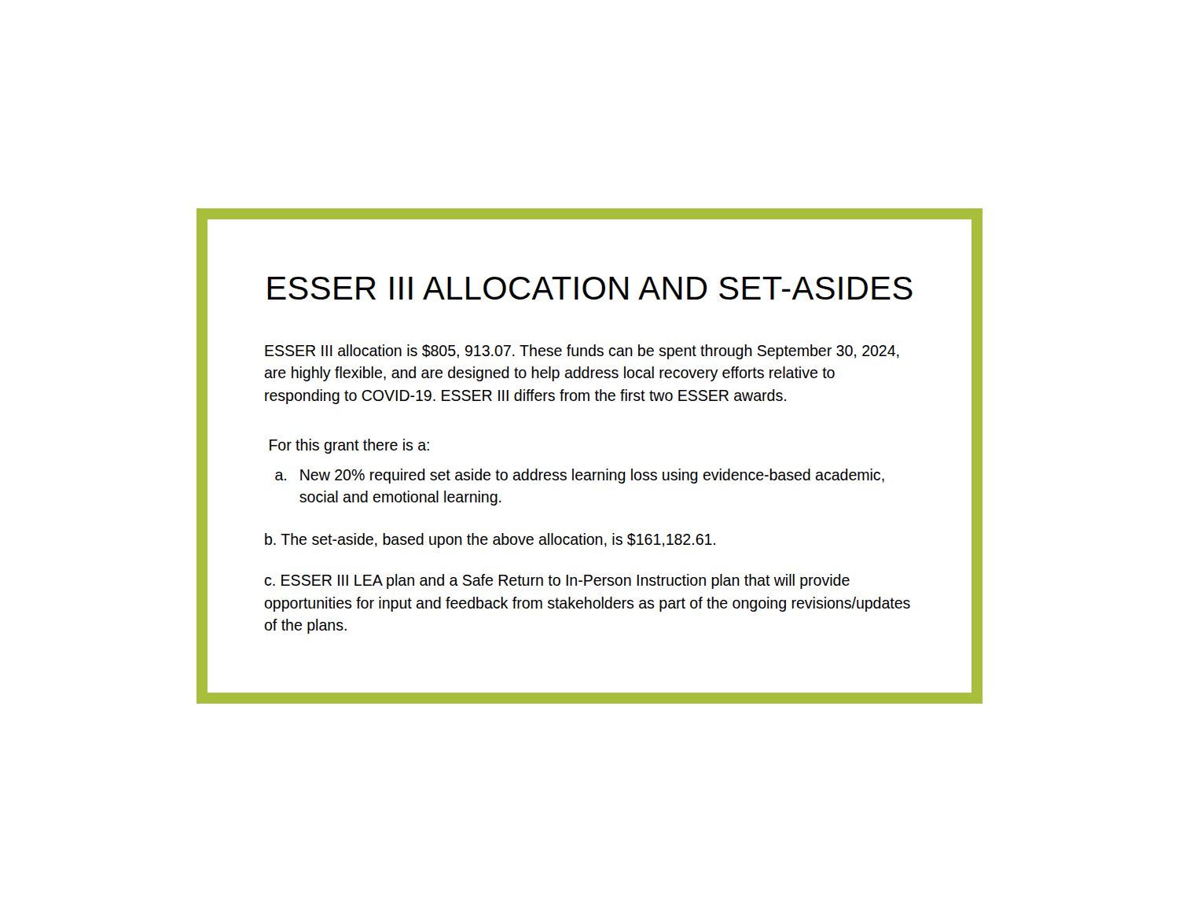ESSER III ALLOCATION AND SET-ASIDES
ESSER III allocation is $805, 913.07. These funds can be spent through September 30, 2024, are highly flexible, and are designed to help address local recovery efforts relative to responding to COVID-19. ESSER III differs from the first two ESSER awards.
For this grant there is a:
New 20% required set aside to address learning loss using evidence-based academic, social and emotional learning.
b. The set-aside, based upon the above allocation, is $161,182.61.
c. ESSER III LEA plan and a Safe Return to In-Person Instruction plan that will provide opportunities for input and feedback from stakeholders as part of the ongoing revisions/updates of the plans.